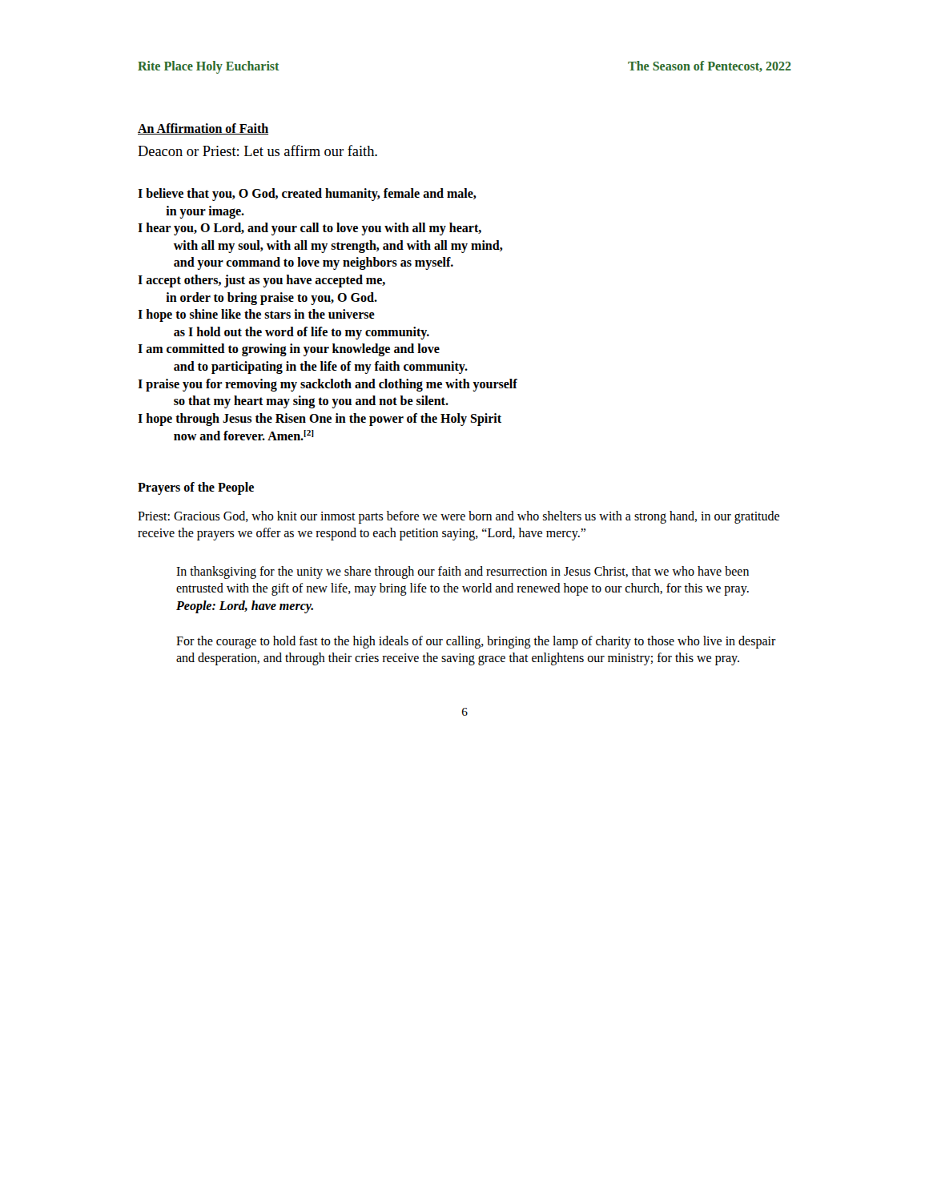Rite Place Holy Eucharist The Season of Pentecost, 2022
An Affirmation of Faith
Deacon or Priest: Let us affirm our faith.
I believe that you, O God, created humanity, female and male, in your image.
I hear you, O Lord, and your call to love you with all my heart, with all my soul, with all my strength, and with all my mind, and your command to love my neighbors as myself.
I accept others, just as you have accepted me, in order to bring praise to you, O God.
I hope to shine like the stars in the universe as I hold out the word of life to my community.
I am committed to growing in your knowledge and love and to participating in the life of my faith community.
I praise you for removing my sackcloth and clothing me with yourself so that my heart may sing to you and not be silent.
I hope through Jesus the Risen One in the power of the Holy Spirit now and forever. Amen.[2]
Prayers of the People
Priest: Gracious God, who knit our inmost parts before we were born and who shelters us with a strong hand, in our gratitude receive the prayers we offer as we respond to each petition saying, “Lord, have mercy.”
In thanksgiving for the unity we share through our faith and resurrection in Jesus Christ, that we who have been entrusted with the gift of new life, may bring life to the world and renewed hope to our church, for this we pray.
People: Lord, have mercy.
For the courage to hold fast to the high ideals of our calling, bringing the lamp of charity to those who live in despair and desperation, and through their cries receive the saving grace that enlightens our ministry; for this we pray.
6